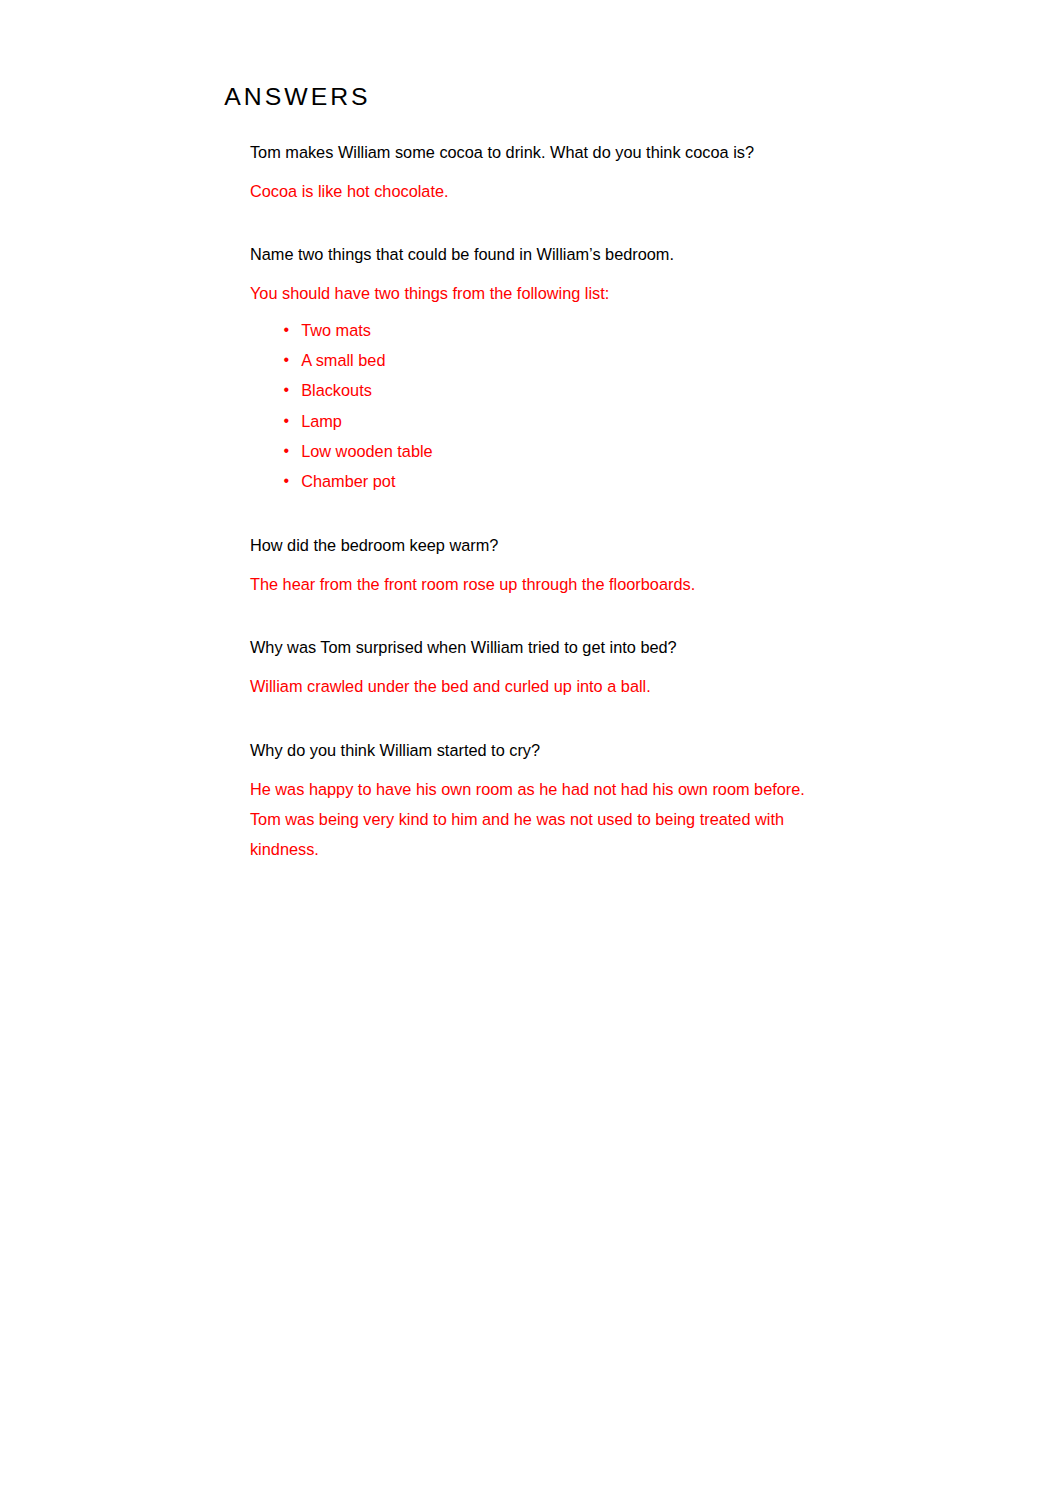ANSWERS
Tom makes William some cocoa to drink. What do you think cocoa is?
Cocoa is like hot chocolate.
Name two things that could be found in William’s bedroom.
You should have two things from the following list:
Two mats
A small bed
Blackouts
Lamp
Low wooden table
Chamber pot
How did the bedroom keep warm?
The hear from the front room rose up through the floorboards.
Why was Tom surprised when William tried to get into bed?
William crawled under the bed and curled up into a ball.
Why do you think William started to cry?
He was happy to have his own room as he had not had his own room before. Tom was being very kind to him and he was not used to being treated with kindness.